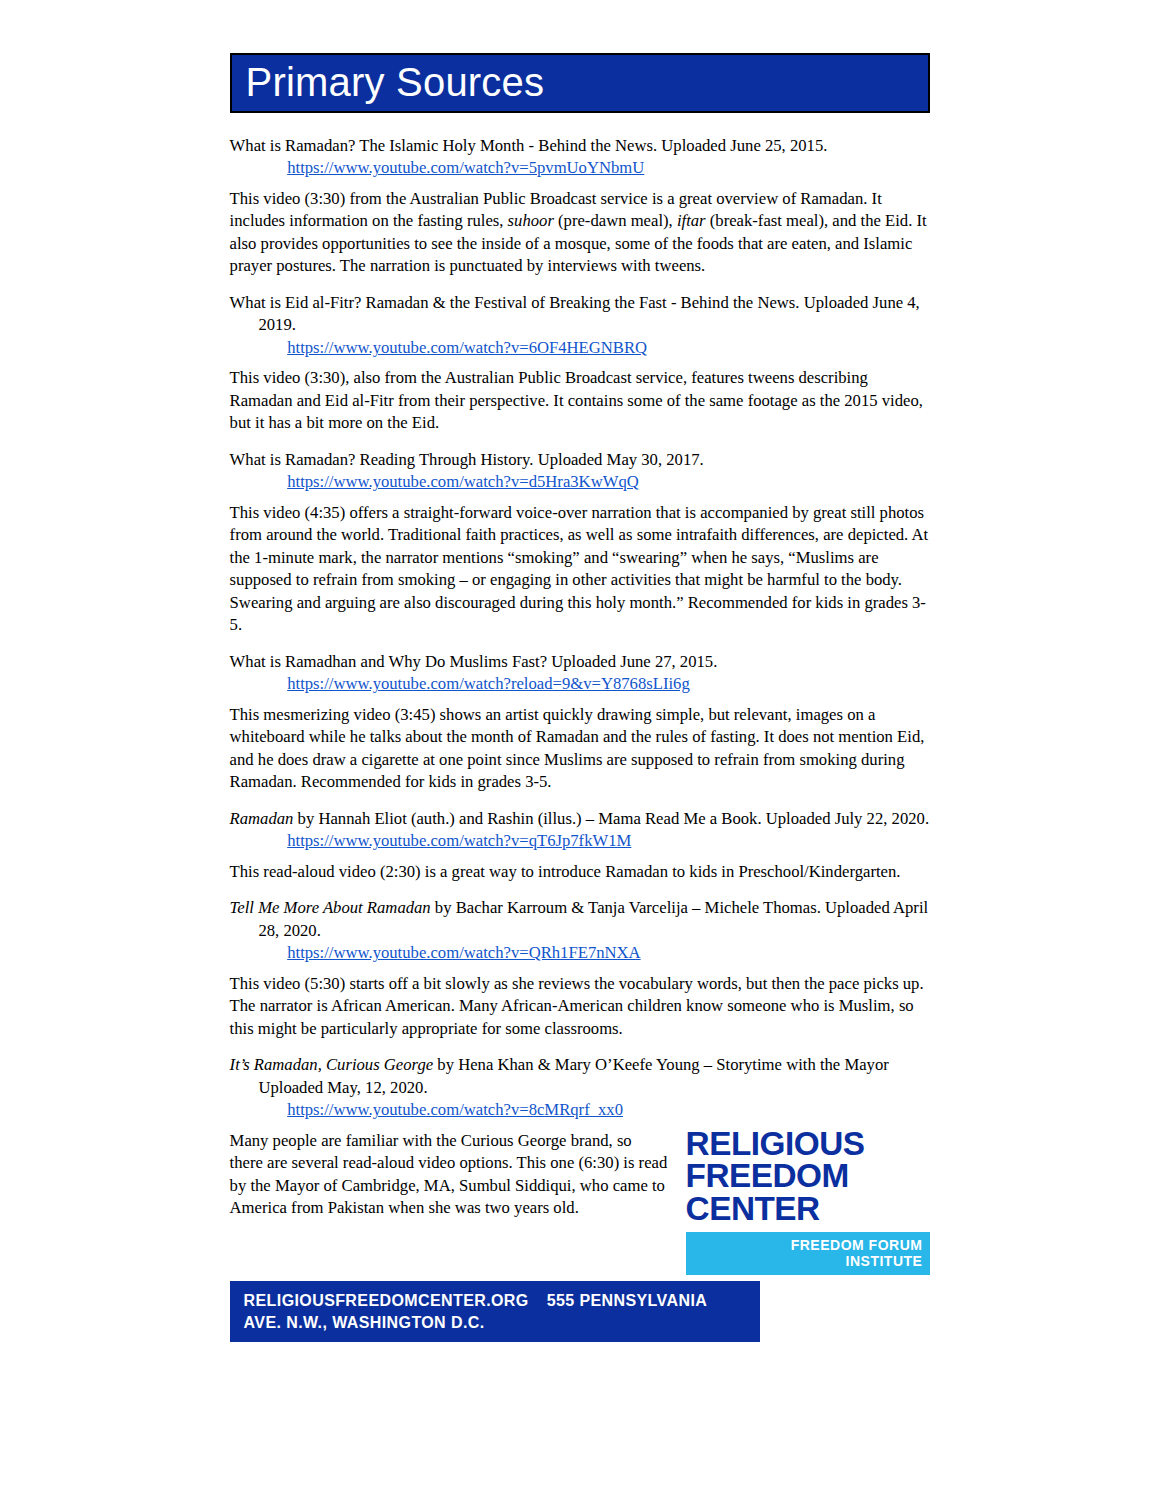Primary Sources
What is Ramadan? The Islamic Holy Month - Behind the News. Uploaded June 25, 2015. https://www.youtube.com/watch?v=5pvmUoYNbmU
This video (3:30) from the Australian Public Broadcast service is a great overview of Ramadan. It includes information on the fasting rules, suhoor (pre-dawn meal), iftar (break-fast meal), and the Eid. It also provides opportunities to see the inside of a mosque, some of the foods that are eaten, and Islamic prayer postures. The narration is punctuated by interviews with tweens.
What is Eid al-Fitr? Ramadan & the Festival of Breaking the Fast - Behind the News. Uploaded June 4, 2019. https://www.youtube.com/watch?v=6OF4HEGNBRQ
This video (3:30), also from the Australian Public Broadcast service, features tweens describing Ramadan and Eid al-Fitr from their perspective. It contains some of the same footage as the 2015 video, but it has a bit more on the Eid.
What is Ramadan? Reading Through History. Uploaded May 30, 2017. https://www.youtube.com/watch?v=d5Hra3KwWqQ
This video (4:35) offers a straight-forward voice-over narration that is accompanied by great still photos from around the world. Traditional faith practices, as well as some intrafaith differences, are depicted. At the 1-minute mark, the narrator mentions “smoking” and “swearing” when he says, “Muslims are supposed to refrain from smoking – or engaging in other activities that might be harmful to the body. Swearing and arguing are also discouraged during this holy month.” Recommended for kids in grades 3-5.
What is Ramadhan and Why Do Muslims Fast? Uploaded June 27, 2015. https://www.youtube.com/watch?reload=9&v=Y8768sLIi6g
This mesmerizing video (3:45) shows an artist quickly drawing simple, but relevant, images on a whiteboard while he talks about the month of Ramadan and the rules of fasting. It does not mention Eid, and he does draw a cigarette at one point since Muslims are supposed to refrain from smoking during Ramadan. Recommended for kids in grades 3-5.
Ramadan by Hannah Eliot (auth.) and Rashin (illus.) – Mama Read Me a Book. Uploaded July 22, 2020. https://www.youtube.com/watch?v=qT6Jp7fkW1M
This read-aloud video (2:30) is a great way to introduce Ramadan to kids in Preschool/Kindergarten.
Tell Me More About Ramadan by Bachar Karroum & Tanja Varcelija – Michele Thomas. Uploaded April 28, 2020. https://www.youtube.com/watch?v=QRh1FE7nNXA
This video (5:30) starts off a bit slowly as she reviews the vocabulary words, but then the pace picks up. The narrator is African American. Many African-American children know someone who is Muslim, so this might be particularly appropriate for some classrooms.
It’s Ramadan, Curious George by Hena Khan & Mary O’Keefe Young – Storytime with the Mayor Uploaded May, 12, 2020. https://www.youtube.com/watch?v=8cMRqrf_xx0
RELIGIOUS
FREEDOM
CENTER
FREEDOM FORUM
INSTITUTE
Many people are familiar with the Curious George brand, so there are several read-aloud video options. This one (6:30) is read by the Mayor of Cambridge, MA, Sumbul Siddiqui, who came to America from Pakistan when she was two years old.
RELIGIOUSFREEDOMCENTER.ORG 555 PENNSYLVANIA AVE. N.W., WASHINGTON D.C.